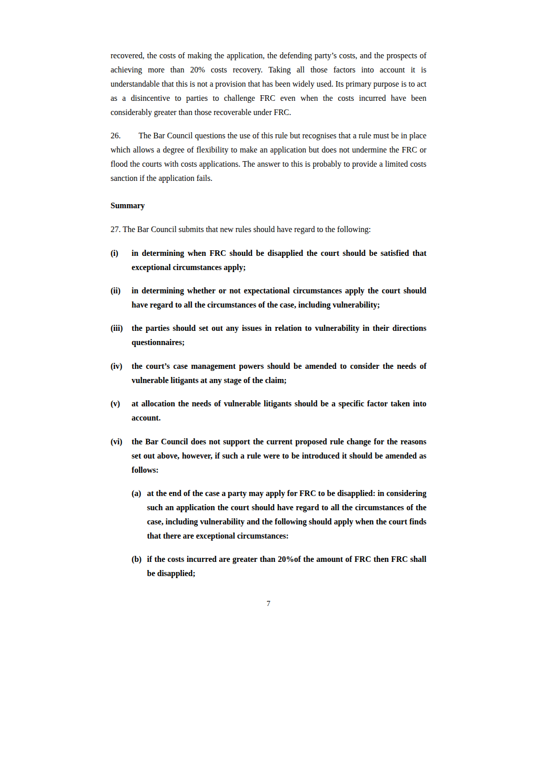recovered, the costs of making the application, the defending party’s costs, and the prospects of achieving more than 20% costs recovery. Taking all those factors into account it is understandable that this is not a provision that has been widely used. Its primary purpose is to act as a disincentive to parties to challenge FRC even when the costs incurred have been considerably greater than those recoverable under FRC.
26. The Bar Council questions the use of this rule but recognises that a rule must be in place which allows a degree of flexibility to make an application but does not undermine the FRC or flood the courts with costs applications. The answer to this is probably to provide a limited costs sanction if the application fails.
Summary
27. The Bar Council submits that new rules should have regard to the following:
(i) in determining when FRC should be disapplied the court should be satisfied that exceptional circumstances apply;
(ii) in determining whether or not expectational circumstances apply the court should have regard to all the circumstances of the case, including vulnerability;
(iii) the parties should set out any issues in relation to vulnerability in their directions questionnaires;
(iv) the court’s case management powers should be amended to consider the needs of vulnerable litigants at any stage of the claim;
(v) at allocation the needs of vulnerable litigants should be a specific factor taken into account.
(vi) the Bar Council does not support the current proposed rule change for the reasons set out above, however, if such a rule were to be introduced it should be amended as follows:
(a) at the end of the case a party may apply for FRC to be disapplied: in considering such an application the court should have regard to all the circumstances of the case, including vulnerability and the following should apply when the court finds that there are exceptional circumstances:
(b) if the costs incurred are greater than 20%of the amount of FRC then FRC shall be disapplied;
7